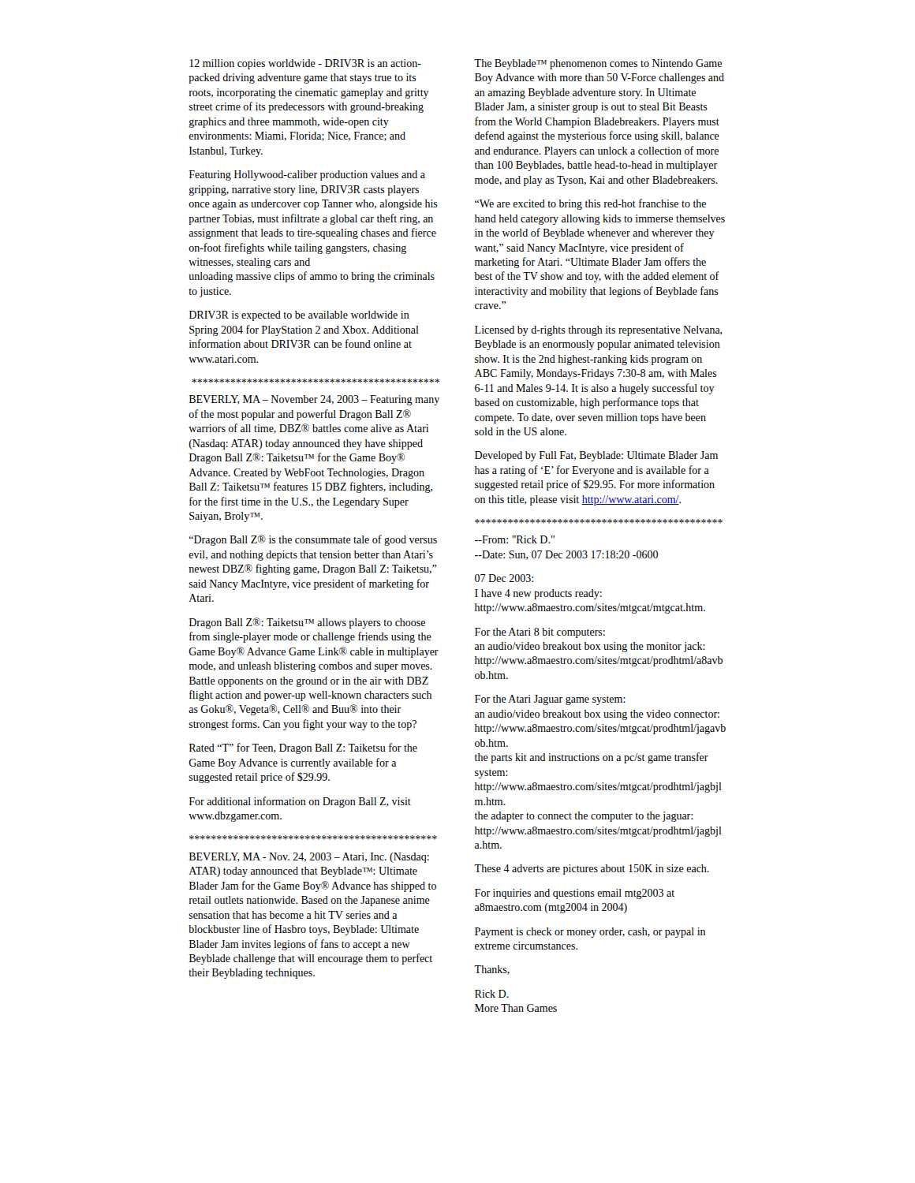12 million copies worldwide - DRIV3R is an action-packed driving adventure game that stays true to its roots, incorporating the cinematic gameplay and gritty street crime of its predecessors with ground-breaking graphics and three mammoth, wide-open city environments: Miami, Florida; Nice, France; and Istanbul, Turkey.
Featuring Hollywood-caliber production values and a gripping, narrative story line, DRIV3R casts players once again as undercover cop Tanner who, alongside his partner Tobias, must infiltrate a global car theft ring, an assignment that leads to tire-squealing chases and fierce on-foot firefights while tailing gangsters, chasing witnesses, stealing cars and
unloading massive clips of ammo to bring the criminals to justice.
DRIV3R is expected to be available worldwide in Spring 2004 for PlayStation 2 and Xbox. Additional information about DRIV3R can be found online at www.atari.com.
*********************************************
BEVERLY, MA – November 24, 2003 – Featuring many of the most popular and powerful Dragon Ball Z® warriors of all time, DBZ® battles come alive as Atari (Nasdaq: ATAR) today announced they have shipped Dragon Ball Z®: Taiketsu™ for the Game Boy® Advance. Created by WebFoot Technologies, Dragon Ball Z: Taiketsu™ features 15 DBZ fighters, including, for the first time in the U.S., the Legendary Super Saiyan, Broly™.
“Dragon Ball Z® is the consummate tale of good versus evil, and nothing depicts that tension better than Atari’s newest DBZ® fighting game, Dragon Ball Z: Taiketsu,” said Nancy MacIntyre, vice president of marketing for Atari.
Dragon Ball Z®: Taiketsu™ allows players to choose from single-player mode or challenge friends using the Game Boy® Advance Game Link® cable in multiplayer mode, and unleash blistering combos and super moves. Battle opponents on the ground or in the air with DBZ flight action and power-up well-known characters such as Goku®, Vegeta®, Cell® and Buu® into their strongest forms. Can you fight your way to the top?
Rated “T” for Teen, Dragon Ball Z: Taiketsu for the Game Boy Advance is currently available for a suggested retail price of $29.99.
For additional information on Dragon Ball Z, visit www.dbzgamer.com.
*********************************************
BEVERLY, MA - Nov. 24, 2003 – Atari, Inc. (Nasdaq: ATAR) today announced that Beyblade™: Ultimate Blader Jam for the Game Boy® Advance has shipped to retail outlets nationwide. Based on the Japanese anime sensation that has become a hit TV series and a blockbuster line of Hasbro toys, Beyblade: Ultimate Blader Jam invites legions of fans to accept a new Beyblade challenge that will encourage them to perfect their Beyblading techniques.
The Beyblade™ phenomenon comes to Nintendo Game Boy Advance with more than 50 V-Force challenges and an amazing Beyblade adventure story. In Ultimate Blader Jam, a sinister group is out to steal Bit Beasts from the World Champion Bladebreakers. Players must defend against the mysterious force using skill, balance and endurance. Players can unlock a collection of more than 100 Beyblades, battle head-to-head in multiplayer mode, and play as Tyson, Kai and other Bladebreakers.
“We are excited to bring this red-hot franchise to the hand held category allowing kids to immerse themselves in the world of Beyblade whenever and wherever they want,” said Nancy MacIntyre, vice president of marketing for Atari. “Ultimate Blader Jam offers the best of the TV show and toy, with the added element of interactivity and mobility that legions of Beyblade fans crave.”
Licensed by d-rights through its representative Nelvana, Beyblade is an enormously popular animated television show. It is the 2nd highest-ranking kids program on ABC Family, Mondays-Fridays 7:30-8 am, with Males 6-11 and Males 9-14. It is also a hugely successful toy based on customizable, high performance tops that compete. To date, over seven million tops have been sold in the US alone.
Developed by Full Fat, Beyblade: Ultimate Blader Jam has a rating of ‘E’ for Everyone and is available for a suggested retail price of $29.95. For more information on this title, please visit http://www.atari.com/.
*********************************************
--From: "Rick D."
--Date: Sun, 07 Dec 2003 17:18:20 -0600
07 Dec 2003:
I have 4 new products ready:
http://www.a8maestro.com/sites/mtgcat/mtgcat.htm.
For the Atari 8 bit computers:
an audio/video breakout box using the monitor jack:
http://www.a8maestro.com/sites/mtgcat/prodhtml/a8avbob.htm.
For the Atari Jaguar game system:
an audio/video breakout box using the video connector:
http://www.a8maestro.com/sites/mtgcat/prodhtml/jagavbob.htm.
the parts kit and instructions on a pc/st game transfer system:
http://www.a8maestro.com/sites/mtgcat/prodhtml/jagbjlm.htm.
the adapter to connect the computer to the jaguar:
http://www.a8maestro.com/sites/mtgcat/prodhtml/jagbjla.htm.
These 4 adverts are pictures about 150K in size each.
For inquiries and questions email mtg2003 at a8maestro.com (mtg2004 in 2004)
Payment is check or money order, cash, or paypal in extreme circumstances.
Thanks,
Rick D.
More Than Games